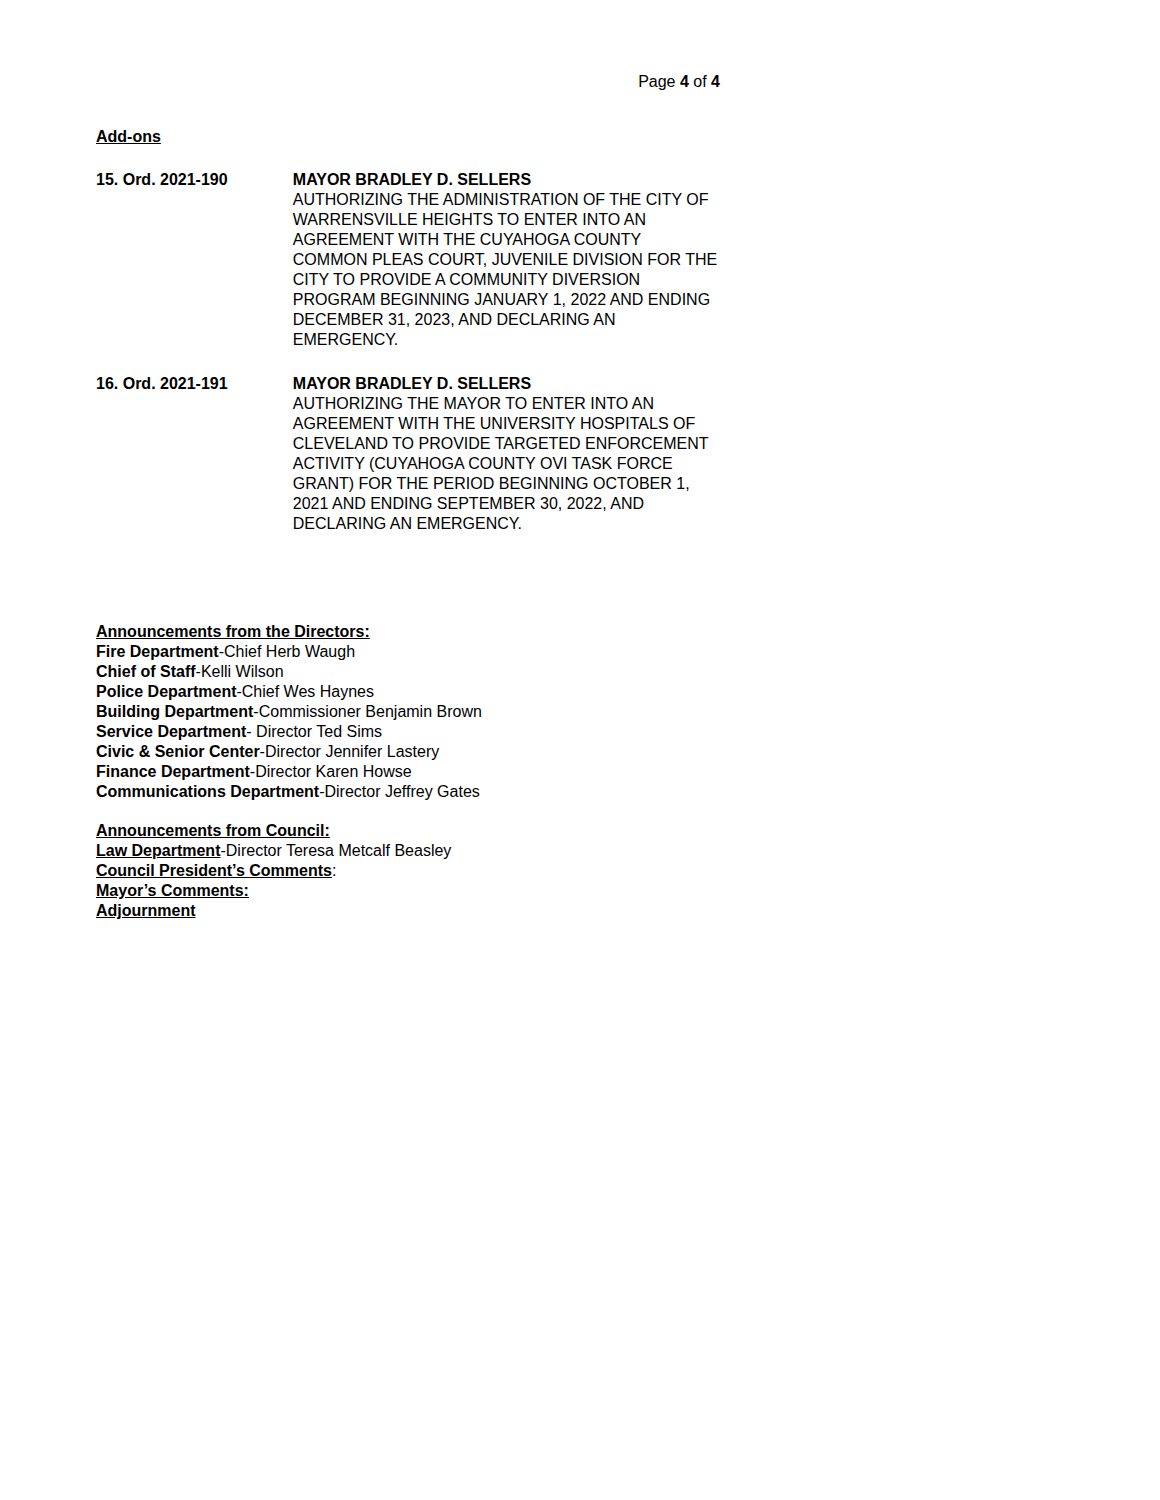Page 4 of 4
Add-ons
15. Ord. 2021-190
MAYOR BRADLEY D. SELLERS
Authorizing the administration of the City of Warrensville Heights to enter into an agreement with the Cuyahoga County Common Pleas Court, Juvenile Division for the City to provide a community diversion program beginning January 1, 2022 and ending December 31, 2023, and declaring an emergency.
16. Ord. 2021-191
MAYOR BRADLEY D. SELLERS
Authorizing the Mayor to enter into an agreement with the University Hospitals of Cleveland to provide targeted enforcement activity (Cuyahoga County OVI Task Force Grant) for the period beginning October 1, 2021 and ending September 30, 2022, and declaring an emergency.
Announcements from the Directors:
Fire Department-Chief Herb Waugh
Chief of Staff-Kelli Wilson
Police Department-Chief Wes Haynes
Building Department-Commissioner Benjamin Brown
Service Department- Director Ted Sims
Civic & Senior Center-Director Jennifer Lastery
Finance Department-Director Karen Howse
Communications Department-Director Jeffrey Gates
Announcements from Council:
Law Department-Director Teresa Metcalf Beasley
Council President’s Comments:
Mayor’s Comments:
Adjournment